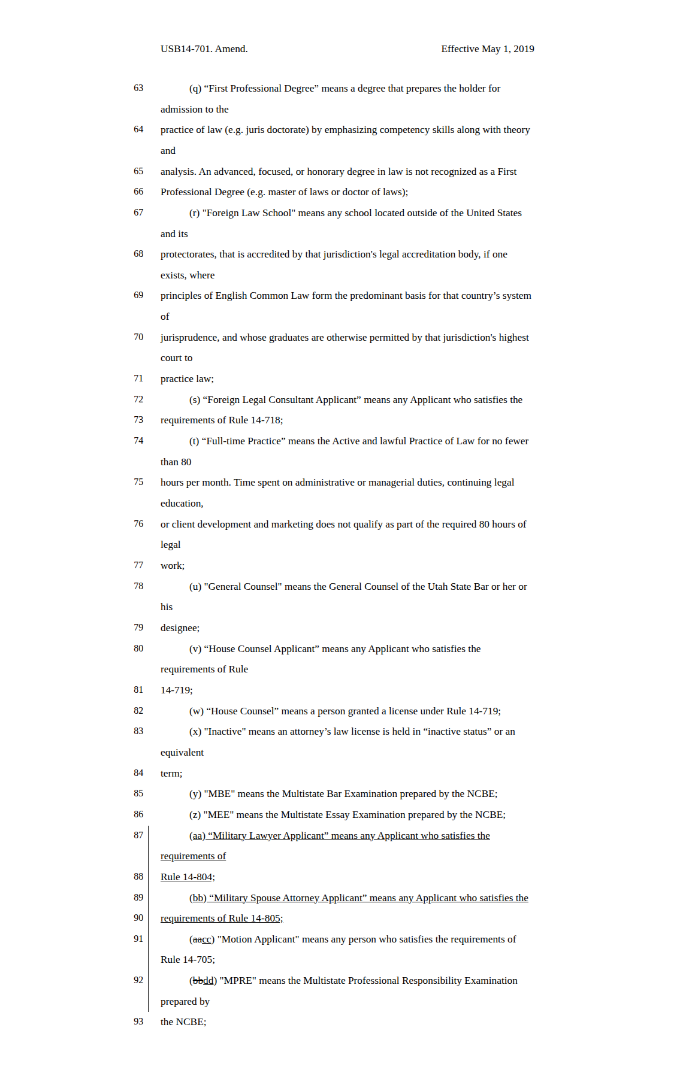USB14-701. Amend.
Effective May 1, 2019
(q) “First Professional Degree” means a degree that prepares the holder for admission to the
practice of law (e.g. juris doctorate) by emphasizing competency skills along with theory and
analysis. An advanced, focused, or honorary degree in law is not recognized as a First
Professional Degree (e.g. master of laws or doctor of laws);
(r) "Foreign Law School" means any school located outside of the United States and its
protectorates, that is accredited by that jurisdiction's legal accreditation body, if one exists, where
principles of English Common Law form the predominant basis for that country’s system of
jurisprudence, and whose graduates are otherwise permitted by that jurisdiction's highest court to
practice law;
(s) “Foreign Legal Consultant Applicant” means any Applicant who satisfies the
requirements of Rule 14-718;
(t) “Full-time Practice” means the Active and lawful Practice of Law for no fewer than 80
hours per month. Time spent on administrative or managerial duties, continuing legal education,
or client development and marketing does not qualify as part of the required 80 hours of legal
work;
(u) "General Counsel" means the General Counsel of the Utah State Bar or her or his
designee;
(v) “House Counsel Applicant” means any Applicant who satisfies the requirements of Rule
14-719;
(w) “House Counsel” means a person granted a license under Rule 14-719;
(x) "Inactive" means an attorney’s law license is held in “inactive status” or an equivalent
term;
(y) "MBE" means the Multistate Bar Examination prepared by the NCBE;
(z) "MEE" means the Multistate Essay Examination prepared by the NCBE;
(aa) “Military Lawyer Applicant” means any Applicant who satisfies the requirements of
Rule 14-804;
(bb) “Military Spouse Attorney Applicant” means any Applicant who satisfies the
requirements of Rule 14-805;
(aa cc) "Motion Applicant" means any person who satisfies the requirements of Rule 14-705;
(bb dd) "MPRE" means the Multistate Professional Responsibility Examination prepared by
the NCBE;